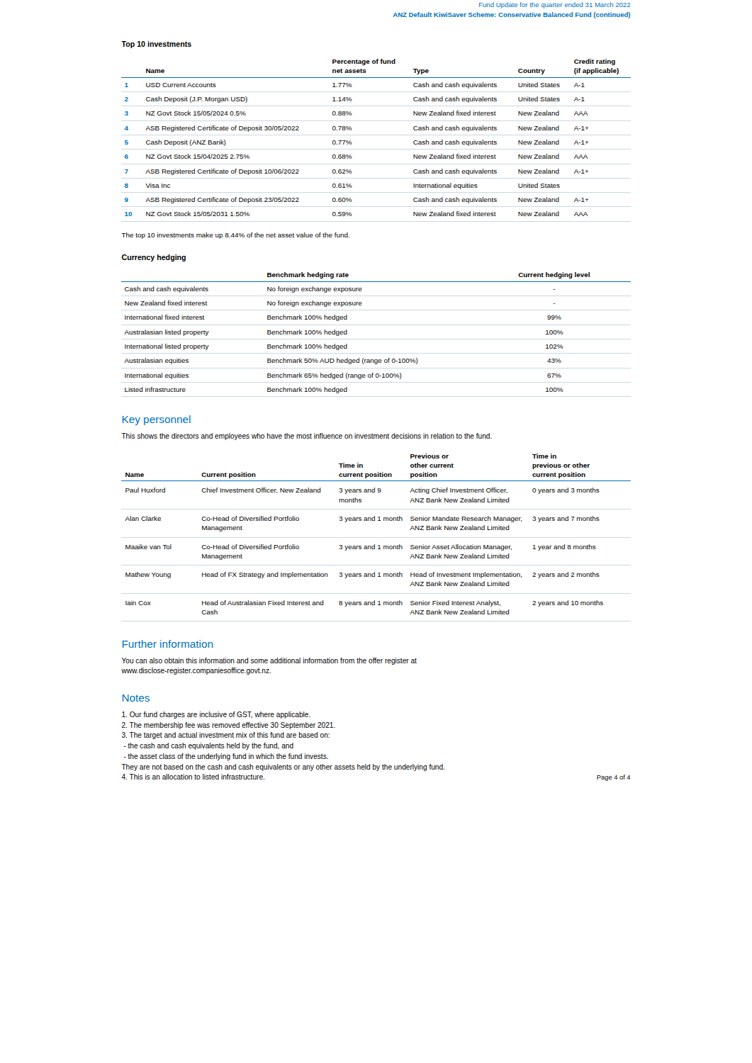Fund Update for the quarter ended 31 March 2022
ANZ Default KiwiSaver Scheme: Conservative Balanced Fund (continued)
Top 10 investments
| | Name | Percentage of fund net assets | Type | Country | Credit rating (if applicable) |
| --- | --- | --- | --- | --- | --- |
| 1 | USD Current Accounts | 1.77% | Cash and cash equivalents | United States | A-1 |
| 2 | Cash Deposit (J.P. Morgan USD) | 1.14% | Cash and cash equivalents | United States | A-1 |
| 3 | NZ Govt Stock 15/05/2024 0.5% | 0.88% | New Zealand fixed interest | New Zealand | AAA |
| 4 | ASB Registered Certificate of Deposit 30/05/2022 | 0.78% | Cash and cash equivalents | New Zealand | A-1+ |
| 5 | Cash Deposit (ANZ Bank) | 0.77% | Cash and cash equivalents | New Zealand | A-1+ |
| 6 | NZ Govt Stock 15/04/2025 2.75% | 0.68% | New Zealand fixed interest | New Zealand | AAA |
| 7 | ASB Registered Certificate of Deposit 10/06/2022 | 0.62% | Cash and cash equivalents | New Zealand | A-1+ |
| 8 | Visa Inc | 0.61% | International equities | United States | |
| 9 | ASB Registered Certificate of Deposit 23/05/2022 | 0.60% | Cash and cash equivalents | New Zealand | A-1+ |
| 10 | NZ Govt Stock 15/05/2031 1.50% | 0.59% | New Zealand fixed interest | New Zealand | AAA |
The top 10 investments make up 8.44% of the net asset value of the fund.
Currency hedging
| | Benchmark hedging rate | Current hedging level |
| --- | --- | --- |
| Cash and cash equivalents | No foreign exchange exposure | - |
| New Zealand fixed interest | No foreign exchange exposure | - |
| International fixed interest | Benchmark 100% hedged | 99% |
| Australasian listed property | Benchmark 100% hedged | 100% |
| International listed property | Benchmark 100% hedged | 102% |
| Australasian equities | Benchmark 50% AUD hedged (range of 0-100%) | 43% |
| International equities | Benchmark 65% hedged (range of 0-100%) | 67% |
| Listed infrastructure | Benchmark 100% hedged | 100% |
Key personnel
This shows the directors and employees who have the most influence on investment decisions in relation to the fund.
| Name | Current position | Time in current position | Previous or other current position | Time in previous or other current position |
| --- | --- | --- | --- | --- |
| Paul Huxford | Chief Investment Officer, New Zealand | 3 years and 9 months | Acting Chief Investment Officer, ANZ Bank New Zealand Limited | 0 years and 3 months |
| Alan Clarke | Co-Head of Diversified Portfolio Management | 3 years and 1 month | Senior Mandate Research Manager, ANZ Bank New Zealand Limited | 3 years and 7 months |
| Maaike van Tol | Co-Head of Diversified Portfolio Management | 3 years and 1 month | Senior Asset Allocation Manager, ANZ Bank New Zealand Limited | 1 year and 8 months |
| Mathew Young | Head of FX Strategy and Implementation | 3 years and 1 month | Head of Investment Implementation, ANZ Bank New Zealand Limited | 2 years and 2 months |
| Iain Cox | Head of Australasian Fixed Interest and Cash | 8 years and 1 month | Senior Fixed Interest Analyst, ANZ Bank New Zealand Limited | 2 years and 10 months |
Further information
You can also obtain this information and some additional information from the offer register at
www.disclose-register.companiesoffice.govt.nz.
Notes
1. Our fund charges are inclusive of GST, where applicable.
2. The membership fee was removed effective 30 September 2021.
3. The target and actual investment mix of this fund are based on:
- the cash and cash equivalents held by the fund, and
- the asset class of the underlying fund in which the fund invests.
They are not based on the cash and cash equivalents or any other assets held by the underlying fund.
4. This is an allocation to listed infrastructure.
Page 4 of 4